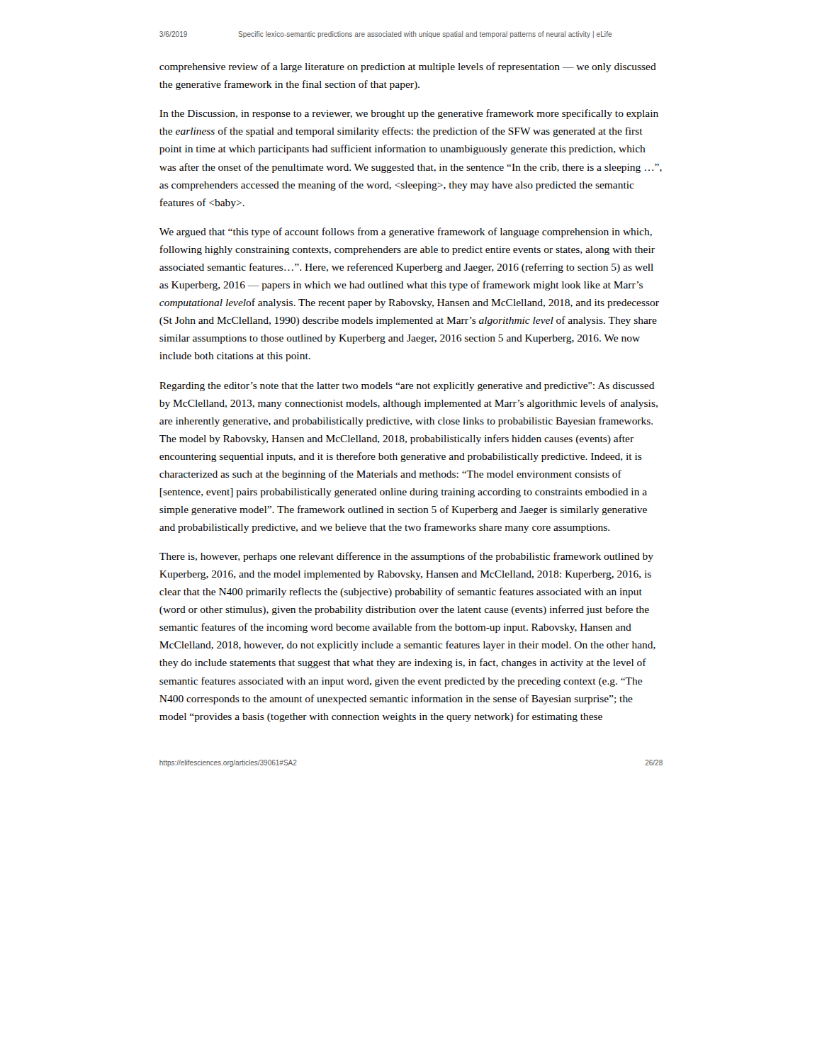3/6/2019 Specific lexico-semantic predictions are associated with unique spatial and temporal patterns of neural activity | eLife
comprehensive review of a large literature on prediction at multiple levels of representation — we only discussed the generative framework in the final section of that paper).
In the Discussion, in response to a reviewer, we brought up the generative framework more specifically to explain the earliness of the spatial and temporal similarity effects: the prediction of the SFW was generated at the first point in time at which participants had sufficient information to unambiguously generate this prediction, which was after the onset of the penultimate word. We suggested that, in the sentence “In the crib, there is a sleeping …”, as comprehenders accessed the meaning of the word, <sleeping>, they may have also predicted the semantic features of <baby>.
We argued that “this type of account follows from a generative framework of language comprehension in which, following highly constraining contexts, comprehenders are able to predict entire events or states, along with their associated semantic features…”. Here, we referenced Kuperberg and Jaeger, 2016 (referring to section 5) as well as Kuperberg, 2016 — papers in which we had outlined what this type of framework might look like at Marr’s computational levelof analysis. The recent paper by Rabovsky, Hansen and McClelland, 2018, and its predecessor (St John and McClelland, 1990) describe models implemented at Marr’s algorithmic level of analysis. They share similar assumptions to those outlined by Kuperberg and Jaeger, 2016 section 5 and Kuperberg, 2016. We now include both citations at this point.
Regarding the editor’s note that the latter two models “are not explicitly generative and predictive": As discussed by McClelland, 2013, many connectionist models, although implemented at Marr’s algorithmic levels of analysis, are inherently generative, and probabilistically predictive, with close links to probabilistic Bayesian frameworks. The model by Rabovsky, Hansen and McClelland, 2018, probabilistically infers hidden causes (events) after encountering sequential inputs, and it is therefore both generative and probabilistically predictive. Indeed, it is characterized as such at the beginning of the Materials and methods: “The model environment consists of [sentence, event] pairs probabilistically generated online during training according to constraints embodied in a simple generative model”. The framework outlined in section 5 of Kuperberg and Jaeger is similarly generative and probabilistically predictive, and we believe that the two frameworks share many core assumptions.
There is, however, perhaps one relevant difference in the assumptions of the probabilistic framework outlined by Kuperberg, 2016, and the model implemented by Rabovsky, Hansen and McClelland, 2018: Kuperberg, 2016, is clear that the N400 primarily reflects the (subjective) probability of semantic features associated with an input (word or other stimulus), given the probability distribution over the latent cause (events) inferred just before the semantic features of the incoming word become available from the bottom-up input. Rabovsky, Hansen and McClelland, 2018, however, do not explicitly include a semantic features layer in their model. On the other hand, they do include statements that suggest that what they are indexing is, in fact, changes in activity at the level of semantic features associated with an input word, given the event predicted by the preceding context (e.g. “The N400 corresponds to the amount of unexpected semantic information in the sense of Bayesian surprise”; the model “provides a basis (together with connection weights in the query network) for estimating these
https://elifesciences.org/articles/39061#SA2 26/28